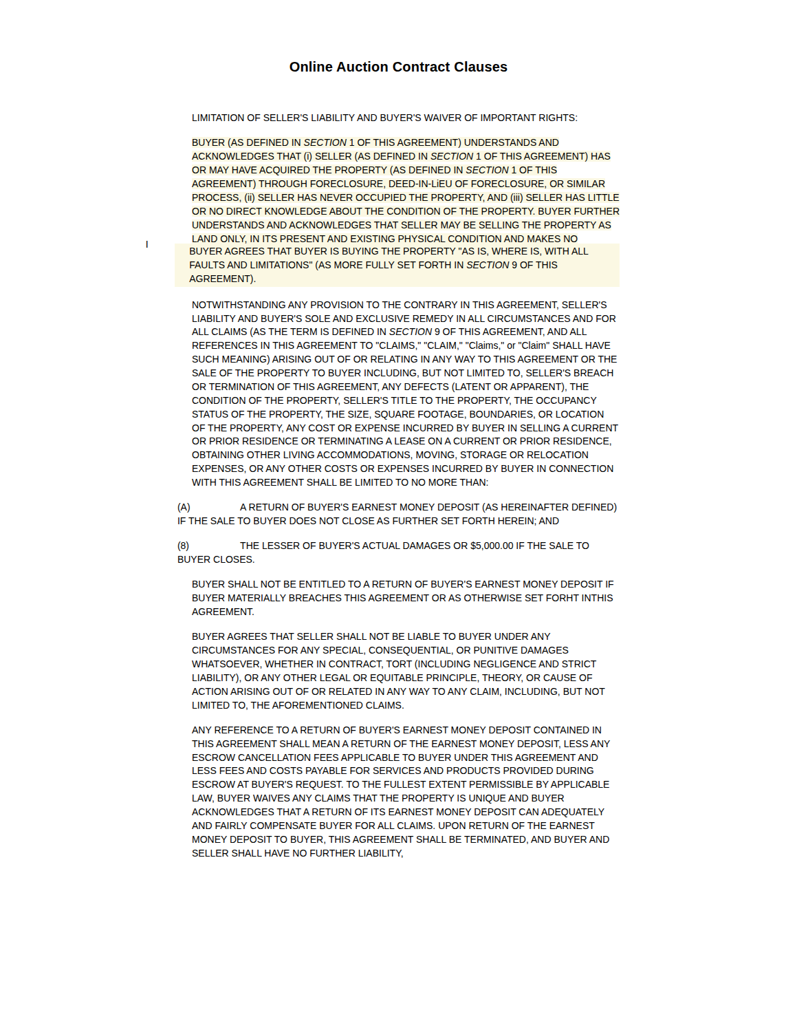Online Auction Contract Clauses
LIMITATION OF SELLER'S LIABILITY AND BUYER'S WAIVER OF IMPORTANT RIGHTS:
BUYER (AS DEFINED IN SECTION 1 OF THIS AGREEMENT) UNDERSTANDS AND ACKNOWLEDGES THAT (i) SELLER (AS DEFINED IN SECTION 1 OF THIS AGREEMENT) HAS OR MAY HAVE ACQUIRED THE PROPERTY (AS DEFINED IN SECTION 1 OF THIS AGREEMENT) THROUGH FORECLOSURE, DEED-IN-LiEU OF FORECLOSURE, OR SIMILAR PROCESS, (ii) SELLER HAS NEVER OCCUPIED THE PROPERTY, AND (iii) SELLER HAS LITTLE OR NO DIRECT KNOWLEDGE ABOUT THE CONDITION OF THE PROPERTY. BUYER FURTHER UNDERSTANDS AND ACKNOWLEDGES THAT SELLER MAY BE SELLING THE PROPERTY AS LAND ONLY, IN ITS PRESENT AND EXISTING PHYSICAL CONDITION AND MAKES NO REPRESENTATIONS OR
I
BUYER AGREES THAT BUYER IS BUYING THE PROPERTY "AS IS, WHERE IS, WITH ALL FAULTS AND LIMITATIONS" (AS MORE FULLY SET FORTH IN SECTION 9 OF THIS AGREEMENT).
NOTWITHSTANDING ANY PROVISION TO THE CONTRARY IN THIS AGREEMENT, SELLER'S LIABILITY AND BUYER'S SOLE AND EXCLUSIVE REMEDY IN ALL CIRCUMSTANCES AND FOR ALL CLAIMS (AS THE TERM IS DEFINED IN SECTION 9 OF THIS AGREEMENT, AND ALL REFERENCES IN THIS AGREEMENT TO "CLAIMS," "CLAIM," "Claims," or "Claim" SHALL HAVE SUCH MEANING) ARISING OUT OF OR RELATING IN ANY WAY TO THIS AGREEMENT OR THE SALE OF THE PROPERTY TO BUYER INCLUDING, BUT NOT LIMITED TO, SELLER'S BREACH OR TERMINATION OF THIS AGREEMENT, ANY DEFECTS (LATENT OR APPARENT), THE CONDITION OF THE PROPERTY, SELLER'S TITLE TO THE PROPERTY, THE OCCUPANCY STATUS OF THE PROPERTY, THE SIZE, SQUARE FOOTAGE, BOUNDARIES, OR LOCATION OF THE PROPERTY, ANY COST OR EXPENSE INCURRED BY BUYER IN SELLING A CURRENT OR PRIOR RESIDENCE OR TERMINATING A LEASE ON A CURRENT OR PRIOR RESIDENCE, OBTAINING OTHER LIVING ACCOMMODATIONS, MOVING, STORAGE OR RELOCATION EXPENSES, OR ANY OTHER COSTS OR EXPENSES INCURRED BY BUYER IN CONNECTION WITH THIS AGREEMENT SHALL BE LIMITED TO NO MORE THAN:
(A) A RETURN OF BUYER'S EARNEST MONEY DEPOSIT (AS HEREINAFTER DEFINED) IF THE SALE TO BUYER DOES NOT CLOSE AS FURTHER SET FORTH HEREIN; AND
(8) THE LESSER OF BUYER'S ACTUAL DAMAGES OR $5,000.00 IF THE SALE TO BUYER CLOSES.
BUYER SHALL NOT BE ENTITLED TO A RETURN OF BUYER'S EARNEST MONEY DEPOSIT IF BUYER MATERIALLY BREACHES THIS AGREEMENT OR AS OTHERWISE SET FORHT INTHIS AGREEMENT.
BUYER AGREES THAT SELLER SHALL NOT BE LIABLE TO BUYER UNDER ANY CIRCUMSTANCES FOR ANY SPECIAL, CONSEQUENTIAL, OR PUNITIVE DAMAGES WHATSOEVER, WHETHER IN CONTRACT, TORT (INCLUDING NEGLIGENCE AND STRICT LIABILITY), OR ANY OTHER LEGAL OR EQUITABLE PRINCIPLE, THEORY, OR CAUSE OF ACTION ARISING OUT OF OR RELATED IN ANY WAY TO ANY CLAIM, INCLUDING, BUT NOT LIMITED TO, THE AFOREMENTIONED CLAIMS.
ANY REFERENCE TO A RETURN OF BUYER'S EARNEST MONEY DEPOSIT CONTAINED IN THIS AGREEMENT SHALL MEAN A RETURN OF THE EARNEST MONEY DEPOSIT, LESS ANY ESCROW CANCELLATION FEES APPLICABLE TO BUYER UNDER THIS AGREEMENT AND LESS FEES AND COSTS PAYABLE FOR SERVICES AND PRODUCTS PROVIDED DURING ESCROW AT BUYER'S REQUEST. TO THE FULLEST EXTENT PERMISSIBLE BY APPLICABLE LAW, BUYER WAIVES ANY CLAIMS THAT THE PROPERTY IS UNIQUE AND BUYER ACKNOWLEDGES THAT A RETURN OF ITS EARNEST MONEY DEPOSIT CAN ADEQUATELY AND FAIRLY COMPENSATE BUYER FOR ALL CLAIMS. UPON RETURN OF THE EARNEST MONEY DEPOSIT TO BUYER, THIS AGREEMENT SHALL BE TERMINATED, AND BUYER AND SELLER SHALL HAVE NO FURTHER LIABILITY,